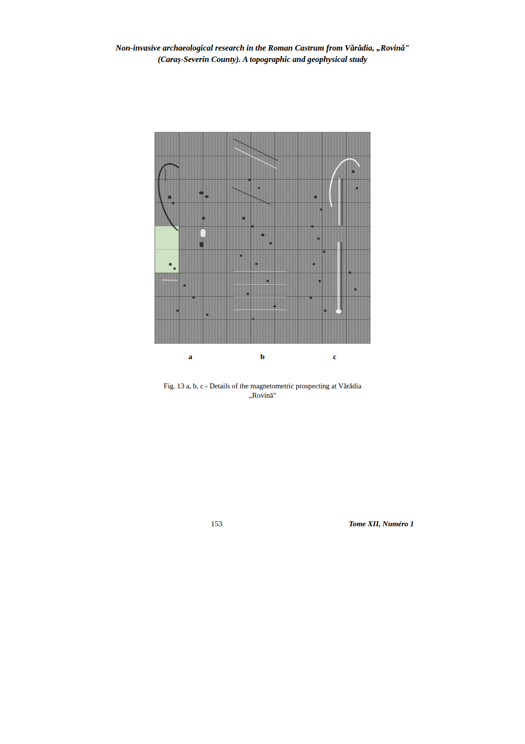Non-invasive archaeological research in the Roman Castrum from Vărădia, „Rovină" (Caraș-Severin County). A topographic and geophysical study
a b c
Fig. 13 a, b, c - Details of the magnetometric prospecting at Vărădia „Rovină"
153 Tome XII, Numéro 1